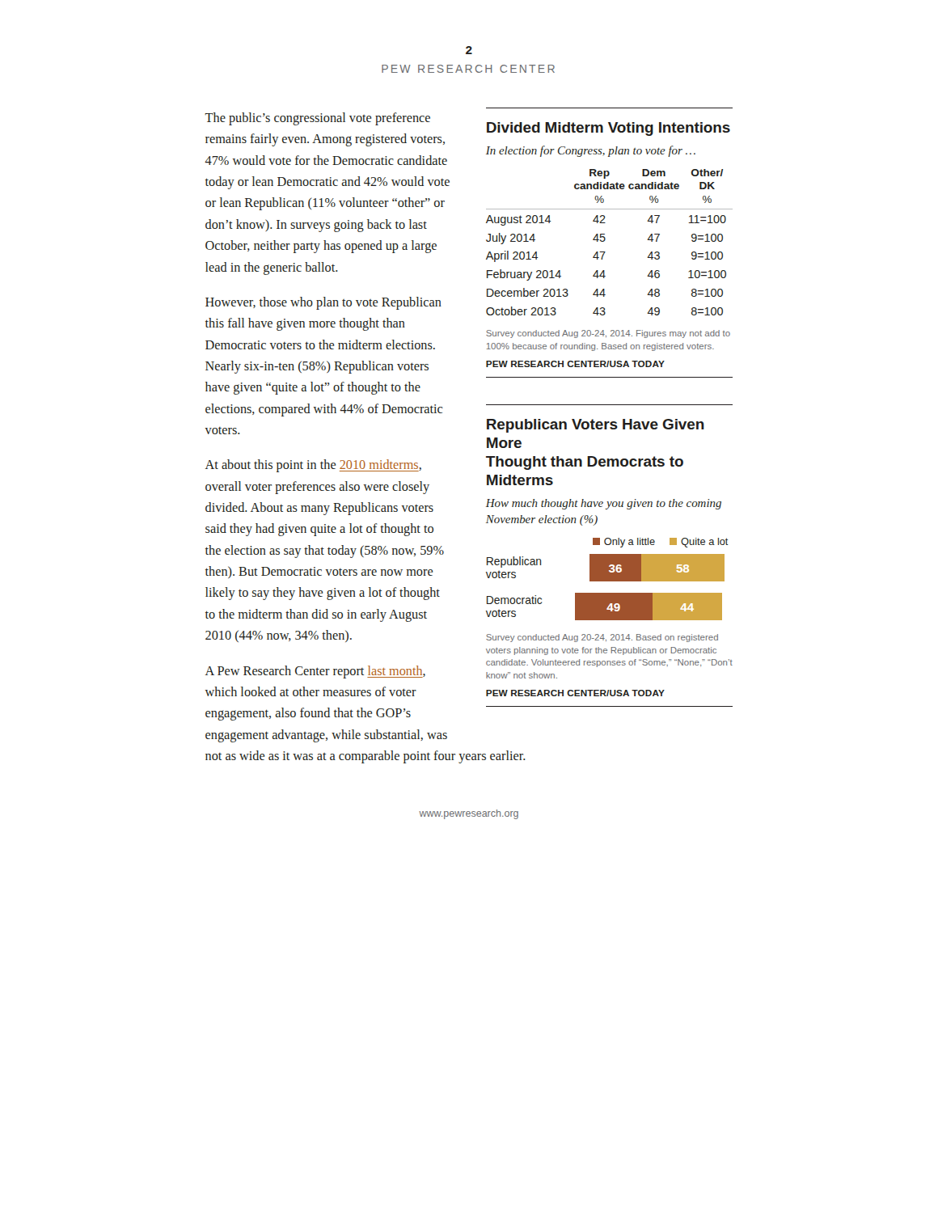2
PEW RESEARCH CENTER
The public’s congressional vote preference remains fairly even. Among registered voters, 47% would vote for the Democratic candidate today or lean Democratic and 42% would vote or lean Republican (11% volunteer “other” or don’t know). In surveys going back to last October, neither party has opened up a large lead in the generic ballot.
However, those who plan to vote Republican this fall have given more thought than Democratic voters to the midterm elections. Nearly six-in-ten (58%) Republican voters have given “quite a lot” of thought to the elections, compared with 44% of Democratic voters.
At about this point in the 2010 midterms, overall voter preferences also were closely divided. About as many Republicans voters said they had given quite a lot of thought to the election as say that today (58% now, 59% then). But Democratic voters are now more likely to say they have given a lot of thought to the midterm than did so in early August 2010 (44% now, 34% then).
A Pew Research Center report last month, which looked at other measures of voter engagement, also found that the GOP’s engagement advantage, while substantial, was
Divided Midterm Voting Intentions
In election for Congress, plan to vote for …
| | Rep candidate | Dem candidate | Other/ DK |
| --- | --- | --- | --- |
| | % | % | % |
| August 2014 | 42 | 47 | 11=100 |
| July 2014 | 45 | 47 | 9=100 |
| April 2014 | 47 | 43 | 9=100 |
| February 2014 | 44 | 46 | 10=100 |
| December 2013 | 44 | 48 | 8=100 |
| October 2013 | 43 | 49 | 8=100 |
Survey conducted Aug 20-24, 2014. Figures may not add to 100% because of rounding. Based on registered voters.
PEW RESEARCH CENTER/USA TODAY
Republican Voters Have Given More
Thought than Democrats to Midterms
How much thought have you given to the coming November election (%)
Only a little Quite a lot
Republican voters
36
58
Democratic voters
49
44
Survey conducted Aug 20-24, 2014. Based on registered voters planning to vote for the Republican or Democratic candidate. Volunteered responses of “Some,” “None,” “Don’t know” not shown.
PEW RESEARCH CENTER/USA TODAY
not as wide as it was at a comparable point four years earlier.
www.pewresearch.org